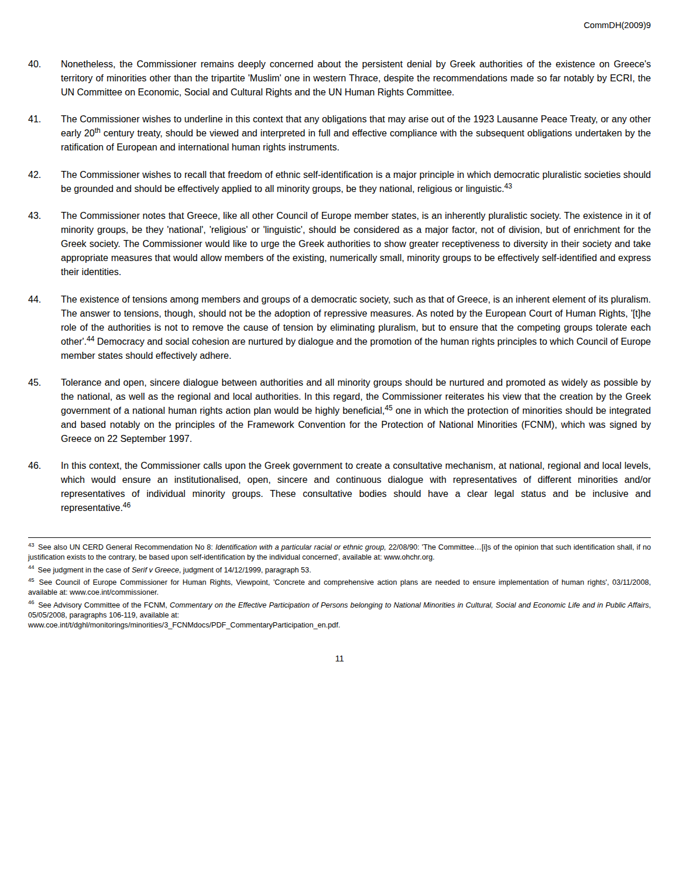CommDH(2009)9
Nonetheless, the Commissioner remains deeply concerned about the persistent denial by Greek authorities of the existence on Greece's territory of minorities other than the tripartite 'Muslim' one in western Thrace, despite the recommendations made so far notably by ECRI, the UN Committee on Economic, Social and Cultural Rights and the UN Human Rights Committee.
The Commissioner wishes to underline in this context that any obligations that may arise out of the 1923 Lausanne Peace Treaty, or any other early 20th century treaty, should be viewed and interpreted in full and effective compliance with the subsequent obligations undertaken by the ratification of European and international human rights instruments.
The Commissioner wishes to recall that freedom of ethnic self-identification is a major principle in which democratic pluralistic societies should be grounded and should be effectively applied to all minority groups, be they national, religious or linguistic.43
The Commissioner notes that Greece, like all other Council of Europe member states, is an inherently pluralistic society. The existence in it of minority groups, be they 'national', 'religious' or 'linguistic', should be considered as a major factor, not of division, but of enrichment for the Greek society. The Commissioner would like to urge the Greek authorities to show greater receptiveness to diversity in their society and take appropriate measures that would allow members of the existing, numerically small, minority groups to be effectively self-identified and express their identities.
The existence of tensions among members and groups of a democratic society, such as that of Greece, is an inherent element of its pluralism. The answer to tensions, though, should not be the adoption of repressive measures. As noted by the European Court of Human Rights, '[t]he role of the authorities is not to remove the cause of tension by eliminating pluralism, but to ensure that the competing groups tolerate each other'.44 Democracy and social cohesion are nurtured by dialogue and the promotion of the human rights principles to which Council of Europe member states should effectively adhere.
Tolerance and open, sincere dialogue between authorities and all minority groups should be nurtured and promoted as widely as possible by the national, as well as the regional and local authorities. In this regard, the Commissioner reiterates his view that the creation by the Greek government of a national human rights action plan would be highly beneficial,45 one in which the protection of minorities should be integrated and based notably on the principles of the Framework Convention for the Protection of National Minorities (FCNM), which was signed by Greece on 22 September 1997.
In this context, the Commissioner calls upon the Greek government to create a consultative mechanism, at national, regional and local levels, which would ensure an institutionalised, open, sincere and continuous dialogue with representatives of different minorities and/or representatives of individual minority groups. These consultative bodies should have a clear legal status and be inclusive and representative.46
43 See also UN CERD General Recommendation No 8: Identification with a particular racial or ethnic group, 22/08/90: 'The Committee…[i]s of the opinion that such identification shall, if no justification exists to the contrary, be based upon self-identification by the individual concerned', available at: www.ohchr.org.
44 See judgment in the case of Serif v Greece, judgment of 14/12/1999, paragraph 53.
45 See Council of Europe Commissioner for Human Rights, Viewpoint, 'Concrete and comprehensive action plans are needed to ensure implementation of human rights', 03/11/2008, available at: www.coe.int/commissioner.
46 See Advisory Committee of the FCNM, Commentary on the Effective Participation of Persons belonging to National Minorities in Cultural, Social and Economic Life and in Public Affairs, 05/05/2008, paragraphs 106-119, available at:
www.coe.int/t/dghl/monitorings/minorities/3_FCNMdocs/PDF_CommentaryParticipation_en.pdf.
11